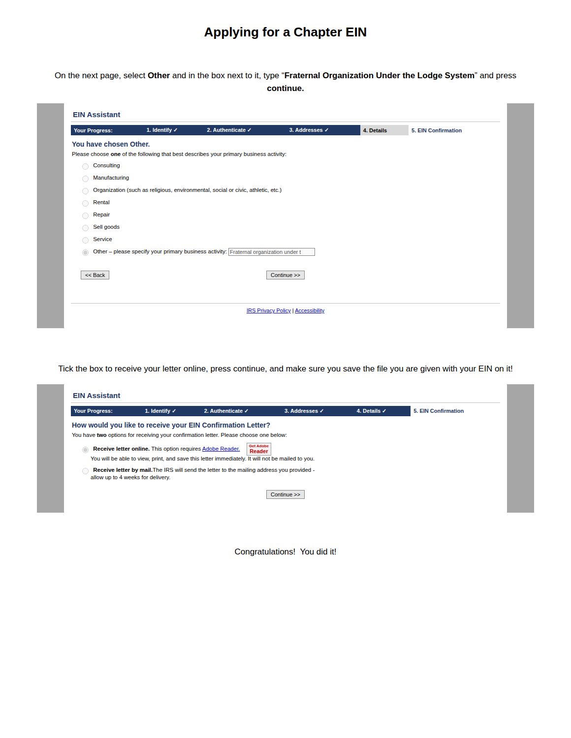Applying for a Chapter EIN
On the next page, select Other and in the box next to it, type “Fraternal Organization Under the Lodge System” and press continue.
EIN Assistant
| Your Progress: | 1. Identify ✓ | 2. Authenticate ✓ | 3. Addresses ✓ | 4. Details | 5. EIN Confirmation |
You have chosen Other.
Please choose one of the following that best describes your primary business activity:
Consulting
Manufacturing
Organization (such as religious, environmental, social or civic, athletic, etc.)
Rental
Repair
Sell goods
Service
Other – please specify your primary business activity:
<< Back Continue >>
IRS Privacy Policy | Accessibility
Tick the box to receive your letter online, press continue, and make sure you save the file you are given with your EIN on it!
EIN Assistant
| Your Progress: | 1. Identify ✓ | 2. Authenticate ✓ | 3. Addresses ✓ | 4. Details ✓ | 5. EIN Confirmation |
How would you like to receive your EIN Confirmation Letter?
You have two options for receiving your confirmation letter. Please choose one below:
Receive letter online. This option requires Adobe Reader. Get Adobe Reader
You will be able to view, print, and save this letter immediately. It will not be mailed to you.
Receive letter by mail. The IRS will send the letter to the mailing address you provided -
allow up to 4 weeks for delivery.
Continue >>
Congratulations! You did it!